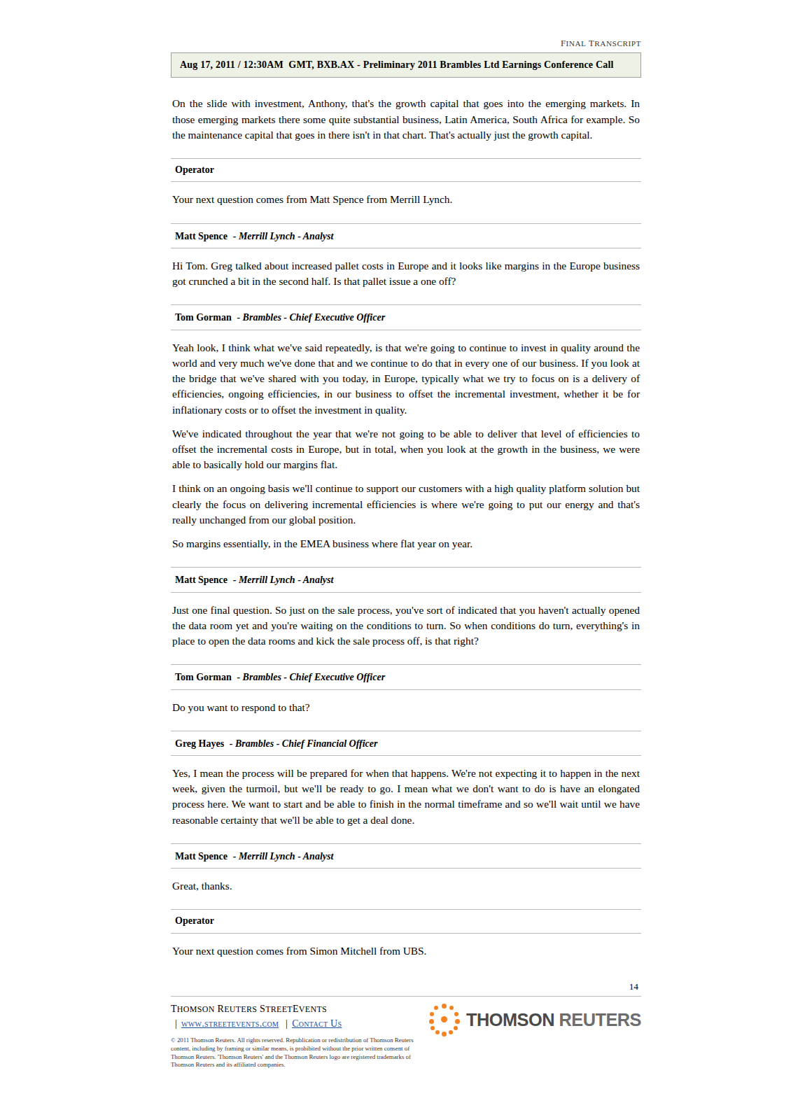FINAL TRANSCRIPT
Aug 17, 2011 / 12:30AM GMT, BXB.AX - Preliminary 2011 Brambles Ltd Earnings Conference Call
On the slide with investment, Anthony, that's the growth capital that goes into the emerging markets. In those emerging markets there some quite substantial business, Latin America, South Africa for example. So the maintenance capital that goes in there isn't in that chart. That's actually just the growth capital.
Operator
Your next question comes from Matt Spence from Merrill Lynch.
Matt Spence - Merrill Lynch - Analyst
Hi Tom. Greg talked about increased pallet costs in Europe and it looks like margins in the Europe business got crunched a bit in the second half. Is that pallet issue a one off?
Tom Gorman - Brambles - Chief Executive Officer
Yeah look, I think what we've said repeatedly, is that we're going to continue to invest in quality around the world and very much we've done that and we continue to do that in every one of our business. If you look at the bridge that we've shared with you today, in Europe, typically what we try to focus on is a delivery of efficiencies, ongoing efficiencies, in our business to offset the incremental investment, whether it be for inflationary costs or to offset the investment in quality.
We've indicated throughout the year that we're not going to be able to deliver that level of efficiencies to offset the incremental costs in Europe, but in total, when you look at the growth in the business, we were able to basically hold our margins flat.
I think on an ongoing basis we'll continue to support our customers with a high quality platform solution but clearly the focus on delivering incremental efficiencies is where we're going to put our energy and that's really unchanged from our global position.
So margins essentially, in the EMEA business where flat year on year.
Matt Spence - Merrill Lynch - Analyst
Just one final question. So just on the sale process, you've sort of indicated that you haven't actually opened the data room yet and you're waiting on the conditions to turn. So when conditions do turn, everything's in place to open the data rooms and kick the sale process off, is that right?
Tom Gorman - Brambles - Chief Executive Officer
Do you want to respond to that?
Greg Hayes - Brambles - Chief Financial Officer
Yes, I mean the process will be prepared for when that happens. We're not expecting it to happen in the next week, given the turmoil, but we'll be ready to go. I mean what we don't want to do is have an elongated process here. We want to start and be able to finish in the normal timeframe and so we'll wait until we have reasonable certainty that we'll be able to get a deal done.
Matt Spence - Merrill Lynch - Analyst
Great, thanks.
Operator
Your next question comes from Simon Mitchell from UBS.
14
THOMSON REUTERS STREETEVENTS |www.streetevents.com |Contact Us
© 2011 Thomson Reuters. All rights reserved. Republication or redistribution of Thomson Reuters content, including by framing or similar means, is prohibited without the prior written consent of Thomson Reuters. 'Thomson Reuters' and the Thomson Reuters logo are registered trademarks of Thomson Reuters and its affiliated companies.
THOMSON REUTERS